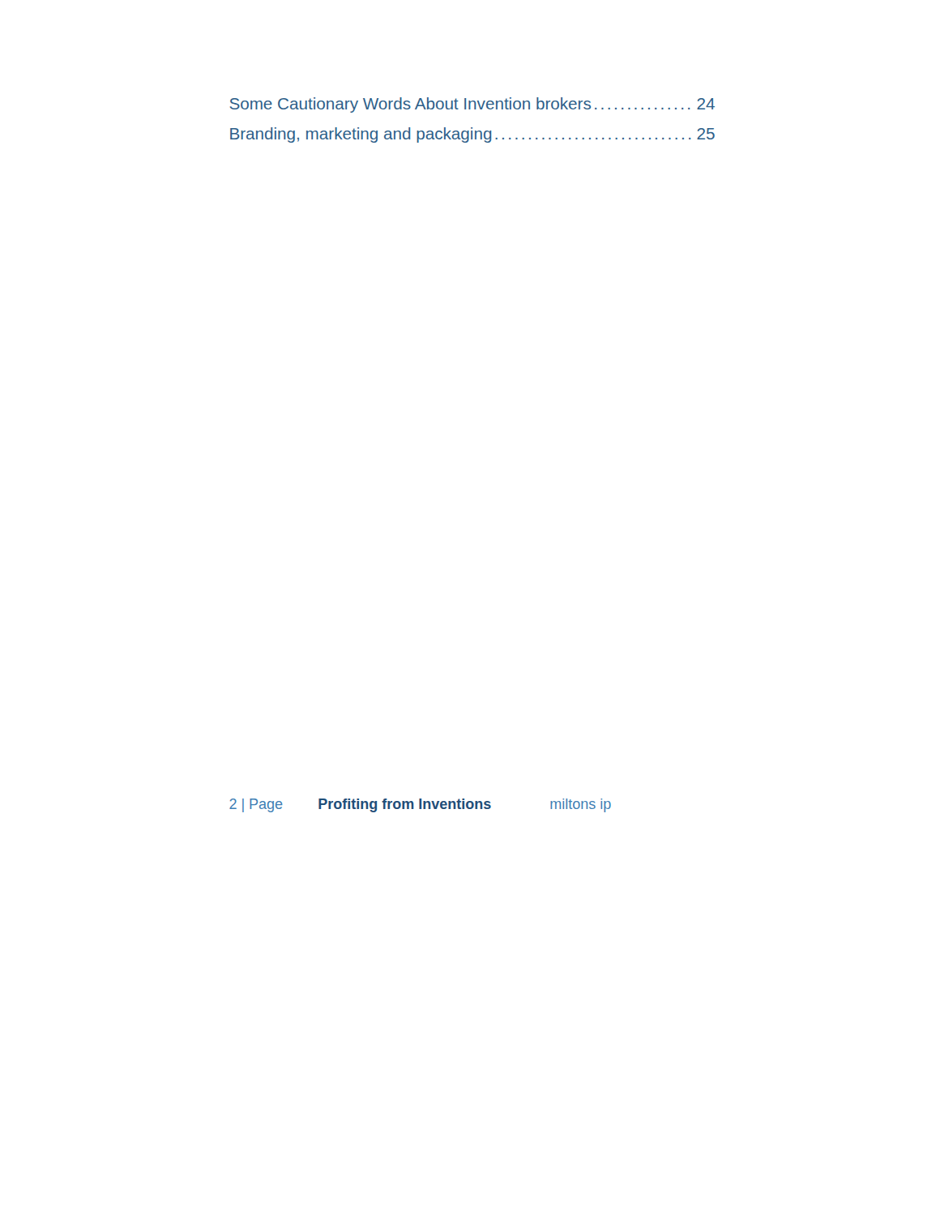Some Cautionary Words About Invention brokers ..................................... 24
Branding, marketing and packaging .......................................................... 25
2 | Page Profiting from Inventions miltons ip